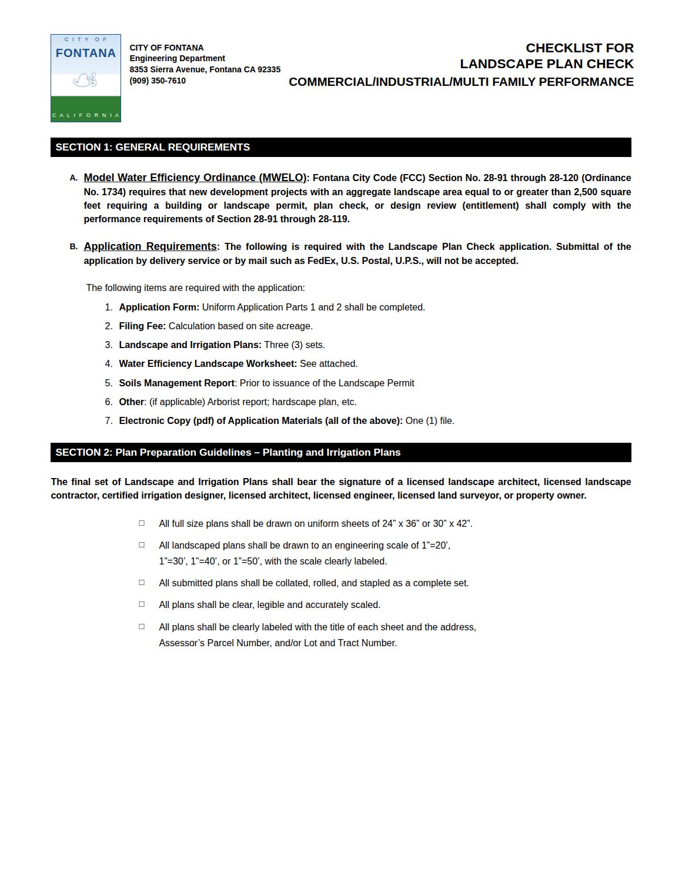C I T Y O F FONTANA ☙ C A L I F O R N I A
CITY OF FONTANA
Engineering Department
8353 Sierra Avenue, Fontana CA 92335
(909) 350-7610
CHECKLIST FOR
LANDSCAPE PLAN CHECK
COMMERCIAL/INDUSTRIAL/MULTI FAMILY PERFORMANCE
SECTION 1: GENERAL REQUIREMENTS
A.
Model Water Efficiency Ordinance (MWELO): Fontana City Code (FCC) Section No. 28-91 through 28-120 (Ordinance No. 1734) requires that new development projects with an aggregate landscape area equal to or greater than 2,500 square feet requiring a building or landscape permit, plan check, or design review (entitlement) shall comply with the performance requirements of Section 28-91 through 28-119.
B.
Application Requirements: The following is required with the Landscape Plan Check application. Submittal of the application by delivery service or by mail such as FedEx, U.S. Postal, U.P.S., will not be accepted.
The following items are required with the application:
Application Form: Uniform Application Parts 1 and 2 shall be completed.
Filing Fee: Calculation based on site acreage.
Landscape and Irrigation Plans: Three (3) sets.
Water Efficiency Landscape Worksheet: See attached.
Soils Management Report: Prior to issuance of the Landscape Permit
Other: (if applicable) Arborist report; hardscape plan, etc.
Electronic Copy (pdf) of Application Materials (all of the above): One (1) file.
SECTION 2: Plan Preparation Guidelines – Planting and Irrigation Plans
The final set of Landscape and Irrigation Plans shall bear the signature of a licensed landscape architect, licensed landscape contractor, certified irrigation designer, licensed architect, licensed engineer, licensed land surveyor, or property owner.
All full size plans shall be drawn on uniform sheets of 24” x 36” or 30” x 42”.
All landscaped plans shall be drawn to an engineering scale of 1”=20’, 1”=30’, 1”=40’, or 1”=50’, with the scale clearly labeled.
All submitted plans shall be collated, rolled, and stapled as a complete set.
All plans shall be clear, legible and accurately scaled.
All plans shall be clearly labeled with the title of each sheet and the address, Assessor’s Parcel Number, and/or Lot and Tract Number.